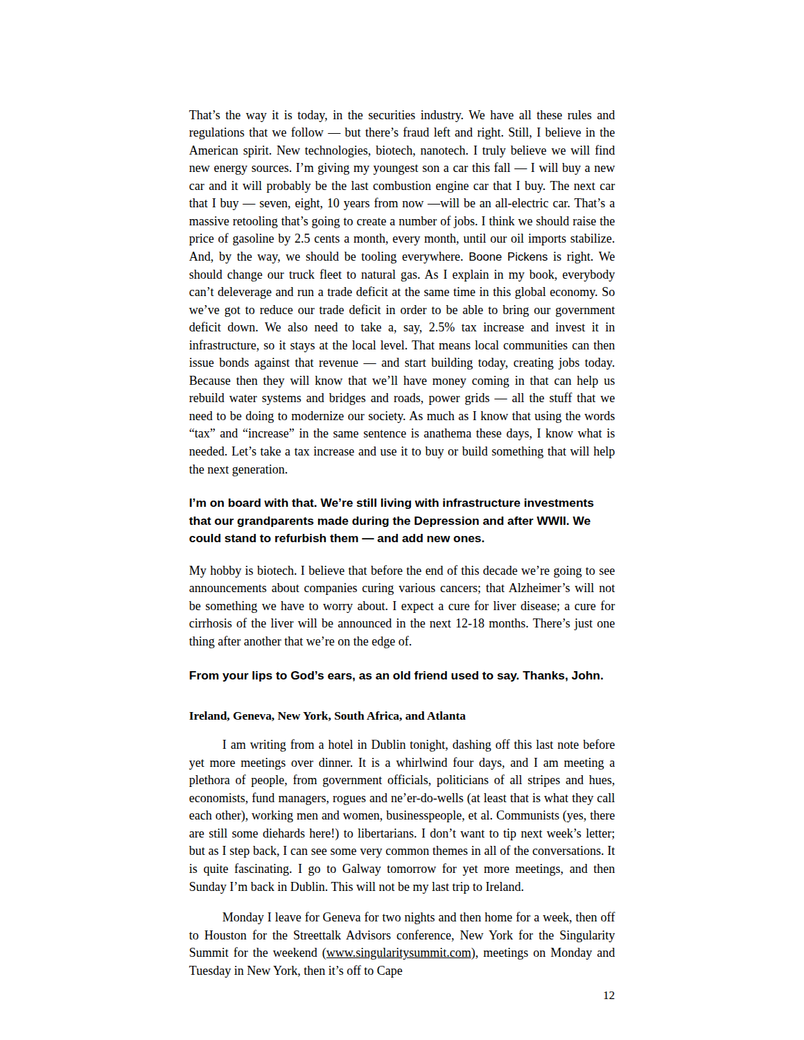That’s the way it is today, in the securities industry. We have all these rules and regulations that we follow — but there’s fraud left and right. Still, I believe in the American spirit. New technologies, biotech, nanotech. I truly believe we will find new energy sources. I’m giving my youngest son a car this fall — I will buy a new car and it will probably be the last combustion engine car that I buy. The next car that I buy — seven, eight, 10 years from now —will be an all-electric car. That’s a massive retooling that’s going to create a number of jobs. I think we should raise the price of gasoline by 2.5 cents a month, every month, until our oil imports stabilize. And, by the way, we should be tooling everywhere. Boone Pickens is right. We should change our truck fleet to natural gas. As I explain in my book, everybody can’t deleverage and run a trade deficit at the same time in this global economy. So we’ve got to reduce our trade deficit in order to be able to bring our government deficit down. We also need to take a, say, 2.5% tax increase and invest it in infrastructure, so it stays at the local level. That means local communities can then issue bonds against that revenue — and start building today, creating jobs today. Because then they will know that we’ll have money coming in that can help us rebuild water systems and bridges and roads, power grids — all the stuff that we need to be doing to modernize our society. As much as I know that using the words “tax” and “increase” in the same sentence is anathema these days, I know what is needed. Let’s take a tax increase and use it to buy or build something that will help the next generation.
I’m on board with that. We’re still living with infrastructure investments that our grandparents made during the Depression and after WWII. We could stand to refurbish them — and add new ones.
My hobby is biotech. I believe that before the end of this decade we’re going to see announcements about companies curing various cancers; that Alzheimer’s will not be something we have to worry about. I expect a cure for liver disease; a cure for cirrhosis of the liver will be announced in the next 12-18 months. There’s just one thing after another that we’re on the edge of.
From your lips to God’s ears, as an old friend used to say. Thanks, John.
Ireland, Geneva, New York, South Africa, and Atlanta
I am writing from a hotel in Dublin tonight, dashing off this last note before yet more meetings over dinner. It is a whirlwind four days, and I am meeting a plethora of people, from government officials, politicians of all stripes and hues, economists, fund managers, rogues and ne’er-do-wells (at least that is what they call each other), working men and women, businesspeople, et al. Communists (yes, there are still some diehards here!) to libertarians. I don’t want to tip next week’s letter; but as I step back, I can see some very common themes in all of the conversations. It is quite fascinating. I go to Galway tomorrow for yet more meetings, and then Sunday I’m back in Dublin. This will not be my last trip to Ireland.
Monday I leave for Geneva for two nights and then home for a week, then off to Houston for the Streettalk Advisors conference, New York for the Singularity Summit for the weekend (www.singularitysummit.com), meetings on Monday and Tuesday in New York, then it’s off to Cape
12